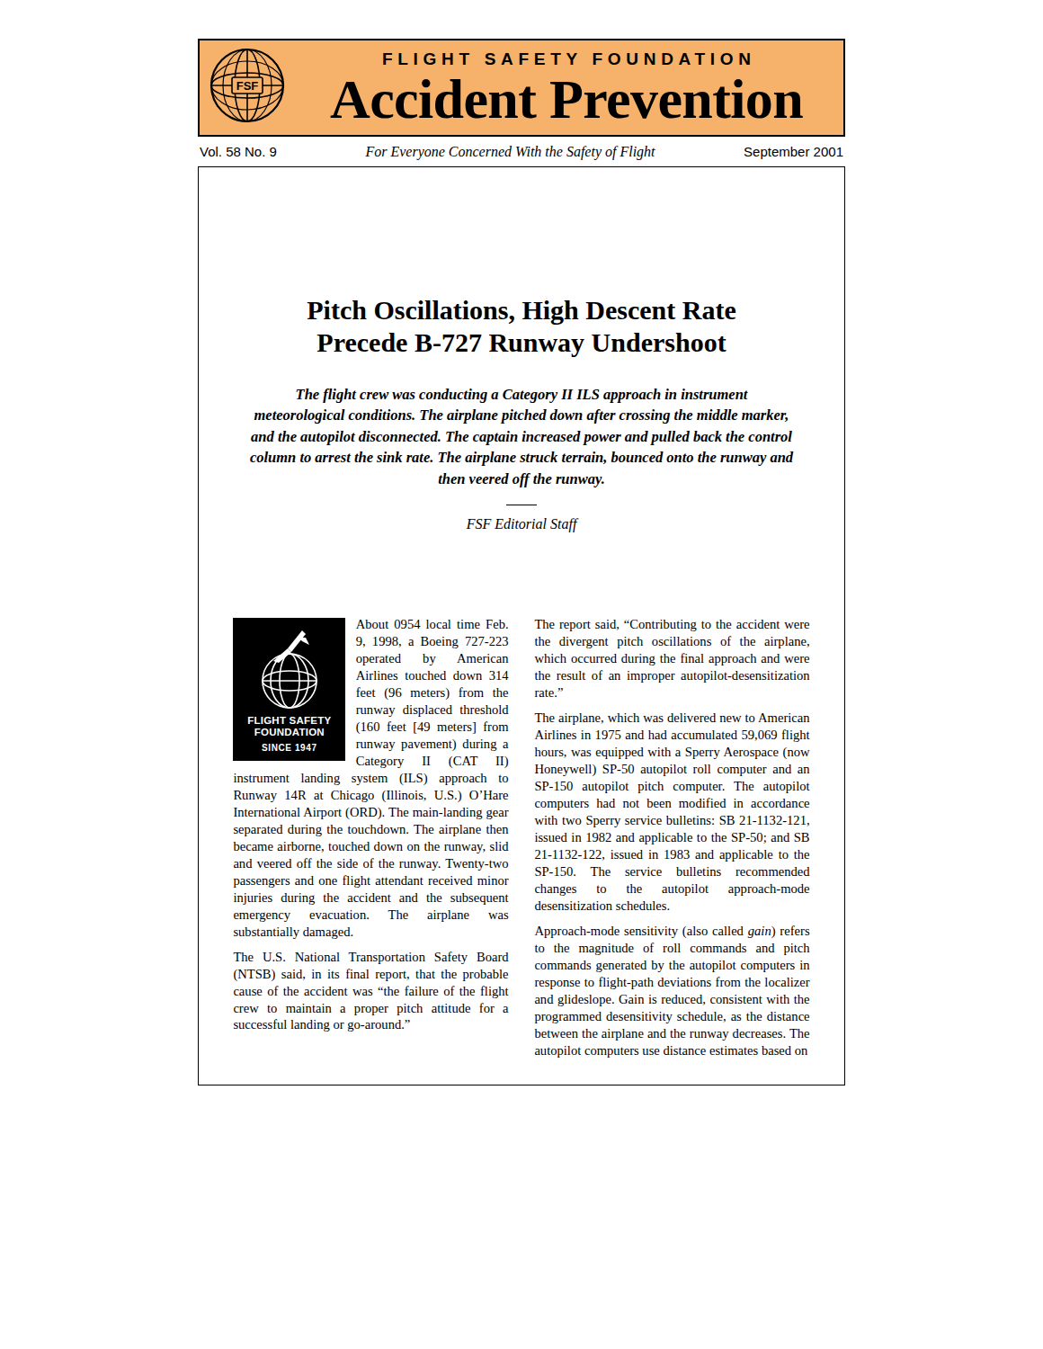FSF
FLIGHT SAFETY FOUNDATION
Accident Prevention
Vol. 58 No. 9
For Everyone Concerned With the Safety of Flight
September 2001
Pitch Oscillations, High Descent Rate
Precede B-727 Runway Undershoot
The flight crew was conducting a Category II ILS approach in instrument meteorological conditions. The airplane pitched down after crossing the middle marker, and the autopilot disconnected. The captain increased power and pulled back the control column to arrest the sink rate. The airplane struck terrain, bounced onto the runway and then veered off the runway.
FSF Editorial Staff
FLIGHT SAFETY
FOUNDATION
SINCE 1947
About 0954 local time Feb. 9, 1998, a Boeing 727-223 operated by American Airlines touched down 314 feet (96 meters) from the runway displaced threshold (160 feet [49 meters] from runway pavement) during a Category II (CAT II) instrument landing system (ILS) approach to Runway 14R at Chicago (Illinois, U.S.) O’Hare International Airport (ORD). The main-landing gear separated during the touchdown. The airplane then became airborne, touched down on the runway, slid and veered off the side of the runway. Twenty-two passengers and one flight attendant received minor injuries during the accident and the subsequent emergency evacuation. The airplane was substantially damaged.
The U.S. National Transportation Safety Board (NTSB) said, in its final report, that the probable cause of the accident was “the failure of the flight crew to maintain a proper pitch attitude for a successful landing or go-around.”
The report said, “Contributing to the accident were the divergent pitch oscillations of the airplane, which occurred during the final approach and were the result of an improper autopilot-desensitization rate.”
The airplane, which was delivered new to American Airlines in 1975 and had accumulated 59,069 flight hours, was equipped with a Sperry Aerospace (now Honeywell) SP-50 autopilot roll computer and an SP-150 autopilot pitch computer. The autopilot computers had not been modified in accordance with two Sperry service bulletins: SB 21-1132-121, issued in 1982 and applicable to the SP-50; and SB 21-1132-122, issued in 1983 and applicable to the SP-150. The service bulletins recommended changes to the autopilot approach-mode desensitization schedules.
Approach-mode sensitivity (also called gain) refers to the magnitude of roll commands and pitch commands generated by the autopilot computers in response to flight-path deviations from the localizer and glideslope. Gain is reduced, consistent with the programmed desensitivity schedule, as the distance between the airplane and the runway decreases. The autopilot computers use distance estimates based on